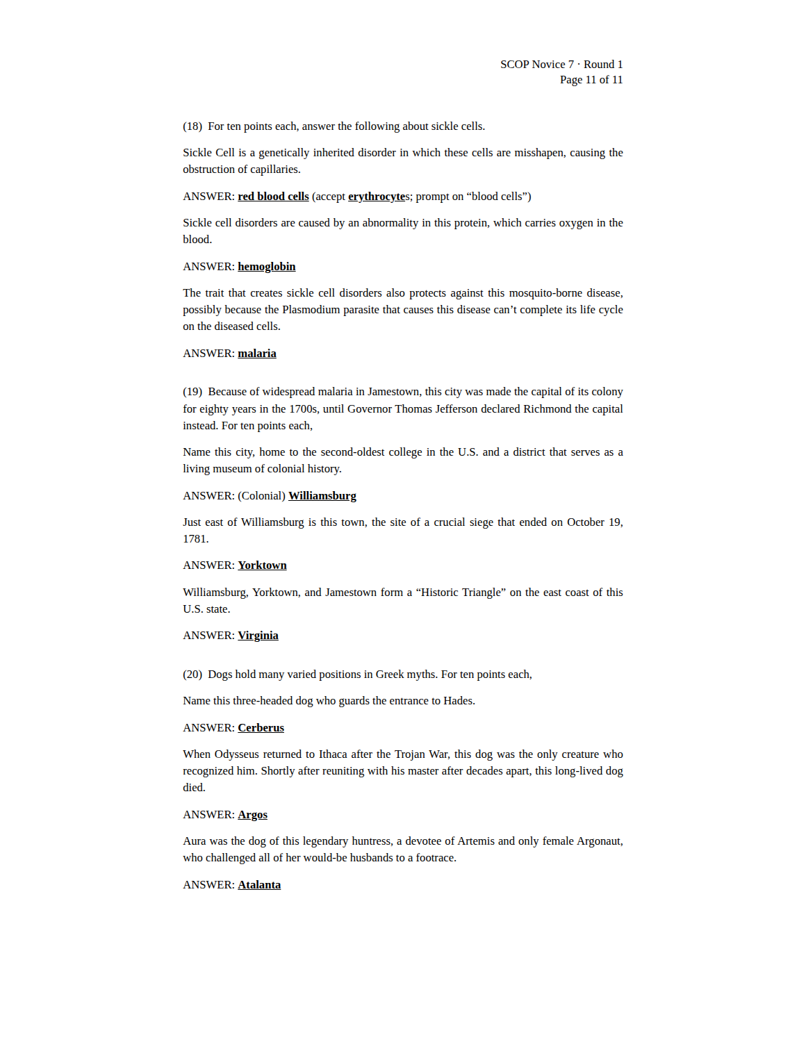SCOP Novice 7 · Round 1
Page 11 of 11
(18) For ten points each, answer the following about sickle cells.
Sickle Cell is a genetically inherited disorder in which these cells are misshapen, causing the obstruction of capillaries.
ANSWER: red blood cells (accept erythrocytes; prompt on “blood cells”)
Sickle cell disorders are caused by an abnormality in this protein, which carries oxygen in the blood.
ANSWER: hemoglobin
The trait that creates sickle cell disorders also protects against this mosquito-borne disease, possibly because the Plasmodium parasite that causes this disease can’t complete its life cycle on the diseased cells.
ANSWER: malaria
(19) Because of widespread malaria in Jamestown, this city was made the capital of its colony for eighty years in the 1700s, until Governor Thomas Jefferson declared Richmond the capital instead. For ten points each,
Name this city, home to the second-oldest college in the U.S. and a district that serves as a living museum of colonial history.
ANSWER: (Colonial) Williamsburg
Just east of Williamsburg is this town, the site of a crucial siege that ended on October 19, 1781.
ANSWER: Yorktown
Williamsburg, Yorktown, and Jamestown form a “Historic Triangle” on the east coast of this U.S. state.
ANSWER: Virginia
(20) Dogs hold many varied positions in Greek myths. For ten points each,
Name this three-headed dog who guards the entrance to Hades.
ANSWER: Cerberus
When Odysseus returned to Ithaca after the Trojan War, this dog was the only creature who recognized him. Shortly after reuniting with his master after decades apart, this long-lived dog died.
ANSWER: Argos
Aura was the dog of this legendary huntress, a devotee of Artemis and only female Argonaut, who challenged all of her would-be husbands to a footrace.
ANSWER: Atalanta